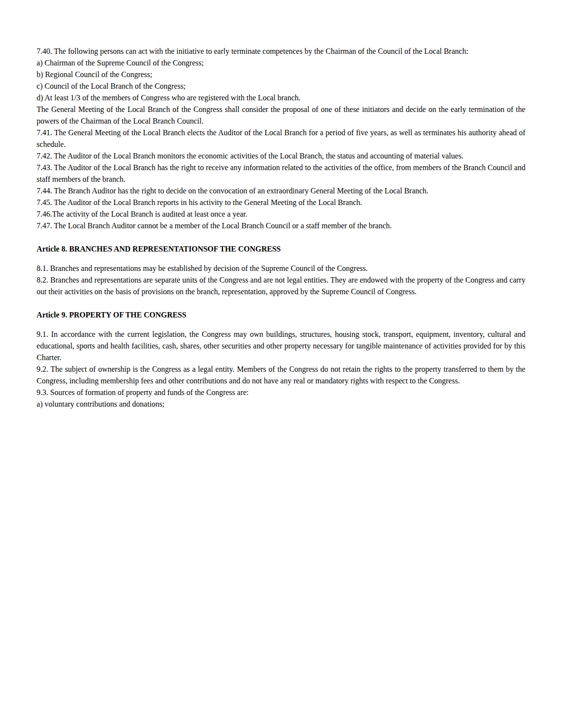7.40. The following persons can act with the initiative to early terminate competences by the Chairman of the Council of the Local Branch:
a) Chairman of the Supreme Council of the Congress;
b) Regional Council of the Congress;
c) Council of the Local Branch of the Congress;
d) At least 1/3 of the members of Congress who are registered with the Local branch.
The General Meeting of the Local Branch of the Congress shall consider the proposal of one of these initiators and decide on the early termination of the powers of the Chairman of the Local Branch Council.
7.41. The General Meeting of the Local Branch elects the Auditor of the Local Branch for a period of five years, as well as terminates his authority ahead of schedule.
7.42. The Auditor of the Local Branch monitors the economic activities of the Local Branch, the status and accounting of material values.
7.43. The Auditor of the Local Branch has the right to receive any information related to the activities of the office, from members of the Branch Council and staff members of the branch.
7.44. The Branch Auditor has the right to decide on the convocation of an extraordinary General Meeting of the Local Branch.
7.45. The Auditor of the Local Branch reports in his activity to the General Meeting of the Local Branch.
7.46.The activity of the Local Branch is audited at least once a year.
7.47. The Local Branch Auditor cannot be a member of the Local Branch Council or a staff member of the branch.
Article 8. BRANCHES AND REPRESENTATIONSOF THE CONGRESS
8.1. Branches and representations may be established by decision of the Supreme Council of the Congress.
8.2. Branches and representations are separate units of the Congress and are not legal entities. They are endowed with the property of the Congress and carry out their activities on the basis of provisions on the branch, representation, approved by the Supreme Council of Congress.
Article 9. PROPERTY OF THE CONGRESS
9.1. In accordance with the current legislation, the Congress may own buildings, structures, housing stock, transport, equipment, inventory, cultural and educational, sports and health facilities, cash, shares, other securities and other property necessary for tangible maintenance of activities provided for by this Charter.
9.2. The subject of ownership is the Congress as a legal entity. Members of the Congress do not retain the rights to the property transferred to them by the Congress, including membership fees and other contributions and do not have any real or mandatory rights with respect to the Congress.
9.3. Sources of formation of property and funds of the Congress are:
a) voluntary contributions and donations;